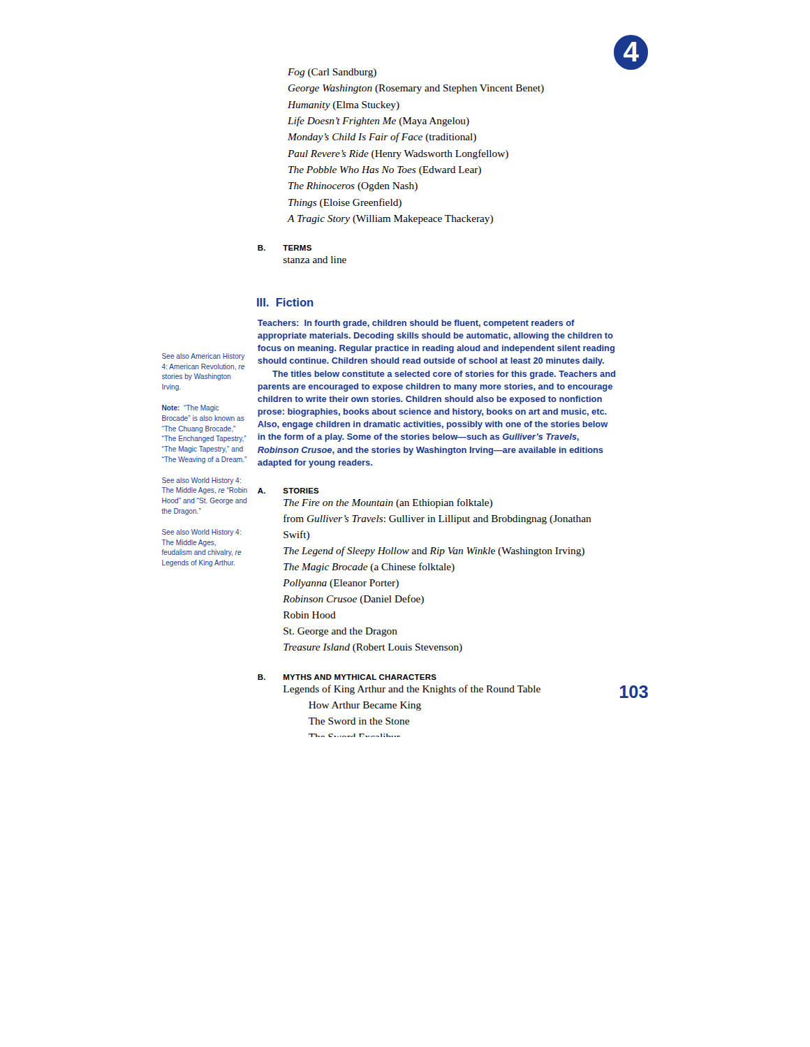4
See also American History 4: American Revolution, re stories by Washington Irving.
Note: “The Magic Brocade” is also known as “The Chuang Brocade,” “The Enchanged Tapestry,” “The Magic Tapestry,” and “The Weaving of a Dream.”
See also World History 4: The Middle Ages, re “Robin Hood” and “St. George and the Dragon.”
See also World History 4: The Middle Ages, feudalism and chivalry, re Legends of King Arthur.
Fog (Carl Sandburg)
George Washington (Rosemary and Stephen Vincent Benet)
Humanity (Elma Stuckey)
Life Doesn’t Frighten Me (Maya Angelou)
Monday’s Child Is Fair of Face (traditional)
Paul Revere’s Ride (Henry Wadsworth Longfellow)
The Pobble Who Has No Toes (Edward Lear)
The Rhinoceros (Ogden Nash)
Things (Eloise Greenfield)
A Tragic Story (William Makepeace Thackeray)
B. TERMS
stanza and line
III. Fiction
Teachers: In fourth grade, children should be fluent, competent readers of appropriate materials. Decoding skills should be automatic, allowing the children to focus on meaning. Regular practice in reading aloud and independent silent reading should continue. Children should read outside of school at least 20 minutes daily. The titles below constitute a selected core of stories for this grade. Teachers and parents are encouraged to expose children to many more stories, and to encourage children to write their own stories. Children should also be exposed to nonfiction prose: biographies, books about science and history, books on art and music, etc. Also, engage children in dramatic activities, possibly with one of the stories below in the form of a play. Some of the stories below—such as Gulliver’s Travels, Robinson Crusoe, and the stories by Washington Irving—are available in editions adapted for young readers.
A. STORIES
The Fire on the Mountain (an Ethiopian folktale)
from Gulliver’s Travels: Gulliver in Lilliput and Brobdingnag (Jonathan Swift)
The Legend of Sleepy Hollow and Rip Van Winkle (Washington Irving)
The Magic Brocade (a Chinese folktale)
Pollyanna (Eleanor Porter)
Robinson Crusoe (Daniel Defoe)
Robin Hood
St. George and the Dragon
Treasure Island (Robert Louis Stevenson)
B. MYTHS AND MYTHICAL CHARACTERS
Legends of King Arthur and the Knights of the Round Table
How Arthur Became King
The Sword in the Stone
The Sword Excalibur
Guinevere
Merlin and the Lady of the Lake
Sir Lancelot
C. LITERARY TERMS
novel
plot
setting
103